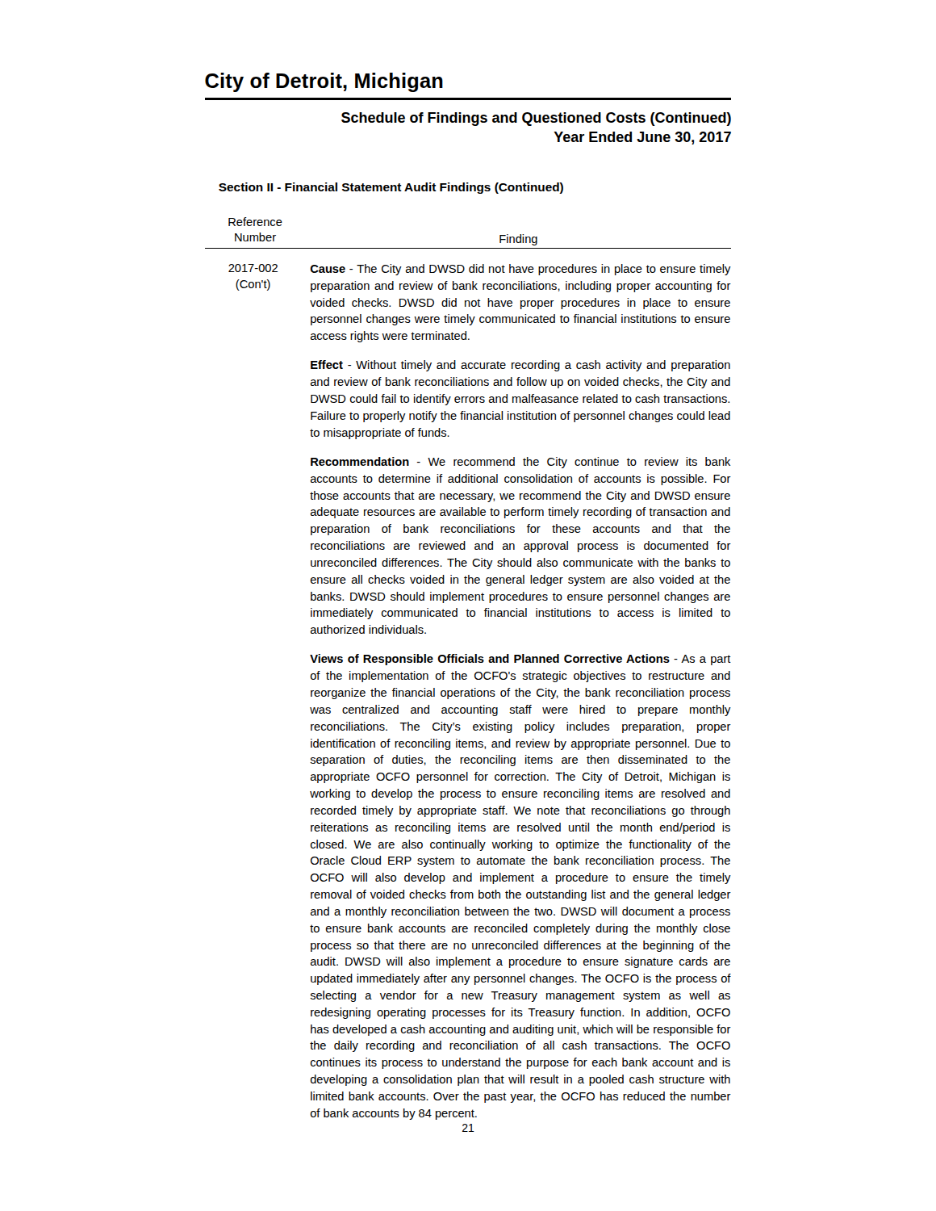City of Detroit, Michigan
Schedule of Findings and Questioned Costs (Continued)
Year Ended June 30, 2017
Section II - Financial Statement Audit Findings (Continued)
| Reference Number | Finding |
| --- | --- |
| 2017-002 (Con't) | Cause - The City and DWSD did not have procedures in place to ensure timely preparation and review of bank reconciliations, including proper accounting for voided checks. DWSD did not have proper procedures in place to ensure personnel changes were timely communicated to financial institutions to ensure access rights were terminated. Effect - Without timely and accurate recording a cash activity and preparation and review of bank reconciliations and follow up on voided checks, the City and DWSD could fail to identify errors and malfeasance related to cash transactions. Failure to properly notify the financial institution of personnel changes could lead to misappropriate of funds. Recommendation - We recommend the City continue to review its bank accounts to determine if additional consolidation of accounts is possible. For those accounts that are necessary, we recommend the City and DWSD ensure adequate resources are available to perform timely recording of transaction and preparation of bank reconciliations for these accounts and that the reconciliations are reviewed and an approval process is documented for unreconciled differences. The City should also communicate with the banks to ensure all checks voided in the general ledger system are also voided at the banks. DWSD should implement procedures to ensure personnel changes are immediately communicated to financial institutions to access is limited to authorized individuals. Views of Responsible Officials and Planned Corrective Actions - As a part of the implementation of the OCFO's strategic objectives to restructure and reorganize the financial operations of the City, the bank reconciliation process was centralized and accounting staff were hired to prepare monthly reconciliations. The City’s existing policy includes preparation, proper identification of reconciling items, and review by appropriate personnel. Due to separation of duties, the reconciling items are then disseminated to the appropriate OCFO personnel for correction. The City of Detroit, Michigan is working to develop the process to ensure reconciling items are resolved and recorded timely by appropriate staff. We note that reconciliations go through reiterations as reconciling items are resolved until the month end/period is closed. We are also continually working to optimize the functionality of the Oracle Cloud ERP system to automate the bank reconciliation process. The OCFO will also develop and implement a procedure to ensure the timely removal of voided checks from both the outstanding list and the general ledger and a monthly reconciliation between the two. DWSD will document a process to ensure bank accounts are reconciled completely during the monthly close process so that there are no unreconciled differences at the beginning of the audit. DWSD will also implement a procedure to ensure signature cards are updated immediately after any personnel changes. The OCFO is the process of selecting a vendor for a new Treasury management system as well as redesigning operating processes for its Treasury function. In addition, OCFO has developed a cash accounting and auditing unit, which will be responsible for the daily recording and reconciliation of all cash transactions. The OCFO continues its process to understand the purpose for each bank account and is developing a consolidation plan that will result in a pooled cash structure with limited bank accounts. Over the past year, the OCFO has reduced the number of bank accounts by 84 percent. |
21